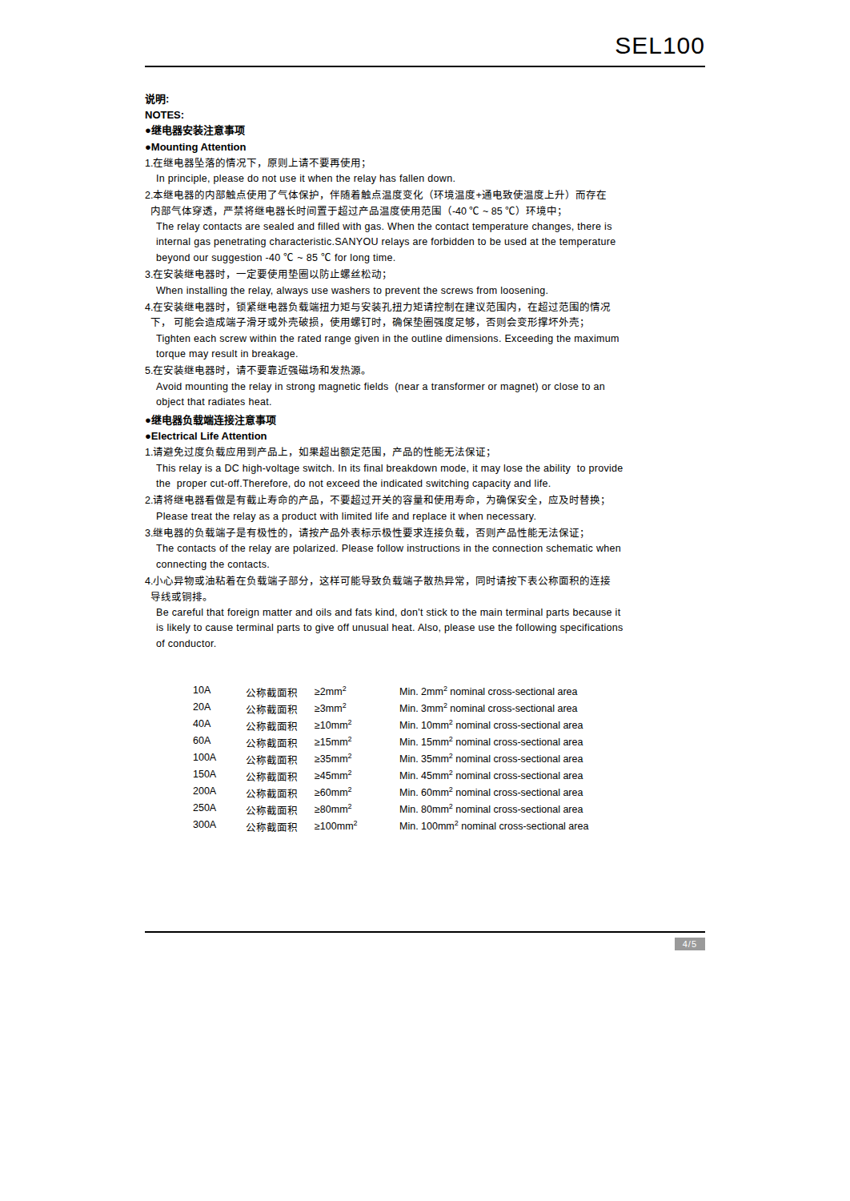SEL100
说明:
NOTES:
●继电器安装注意事项
●Mounting Attention
1.在继电器坠落的情况下，原则上请不要再使用； In principle, please do not use it when the relay has fallen down.
2.本继电器的内部触点使用了气体保护，伴随着触点温度变化（环境温度+通电致使温度上升）而存在
内部气体穿透，严禁将继电器长时间置于超过产品温度使用范围（-40 ℃ ~ 85 ℃）环境中； The relay contacts are sealed and filled with gas. When the contact temperature changes, there is
internal gas penetrating characteristic.SANYOU relays are forbidden to be used at the temperature
beyond our suggestion -40 ℃ ~ 85 ℃ for long time.
3.在安装继电器时，一定要使用垫圈以防止螺丝松动； When installing the relay, always use washers to prevent the screws from loosening.
4.在安装继电器时，锁紧继电器负载端扭力矩与安装孔扭力矩请控制在建议范围内，在超过范围的情况
下， 可能会造成端子滑牙或外壳破损，使用螺钉时，确保垫圈强度足够，否则会变形撑坏外壳； Tighten each screw within the rated range given in the outline dimensions. Exceeding the maximum
torque may result in breakage.
5.在安装继电器时，请不要靠近强磁场和发热源。 Avoid mounting the relay in strong magnetic fields (near a transformer or magnet) or close to an
object that radiates heat.
●继电器负载端连接注意事项
●Electrical Life Attention
1.请避免过度负载应用到产品上，如果超出额定范围，产品的性能无法保证； This relay is a DC high-voltage switch. In its final breakdown mode, it may lose the ability to provide
the proper cut-off.Therefore, do not exceed the indicated switching capacity and life.
2.请将继电器看做是有截止寿命的产品，不要超过开关的容量和使用寿命，为确保安全，应及时替换； Please treat the relay as a product with limited life and replace it when necessary.
3.继电器的负载端子是有极性的，请按产品外表标示极性要求连接负载，否则产品性能无法保证； The contacts of the relay are polarized. Please follow instructions in the connection schematic when
connecting the contacts.
4.小心异物或油粘着在负载端子部分，这样可能导致负载端子散热异常，同时请按下表公称面积的连接
导线或铜排。 Be careful that foreign matter and oils and fats kind, don't stick to the main terminal parts because it
is likely to cause terminal parts to give off unusual heat. Also, please use the following specifications
of conductor.
| 10A | 公称截面积 | ≥2mm 2 | Min. 2mm 2 nominal cross-sectional area |
| 20A | 公称截面积 | ≥3mm 2 | Min. 3mm 2 nominal cross-sectional area |
| 40A | 公称截面积 | ≥10mm 2 | Min. 10mm 2 nominal cross-sectional area |
| 60A | 公称截面积 | ≥15mm 2 | Min. 15mm 2 nominal cross-sectional area |
| 100A | 公称截面积 | ≥35mm 2 | Min. 35mm 2 nominal cross-sectional area |
| 150A | 公称截面积 | ≥45mm 2 | Min. 45mm 2 nominal cross-sectional area |
| 200A | 公称截面积 | ≥60mm 2 | Min. 60mm 2 nominal cross-sectional area |
| 250A | 公称截面积 | ≥80mm 2 | Min. 80mm 2 nominal cross-sectional area |
| 300A | 公称截面积 | ≥100mm 2 | Min. 100mm 2 nominal cross-sectional area |
4/5